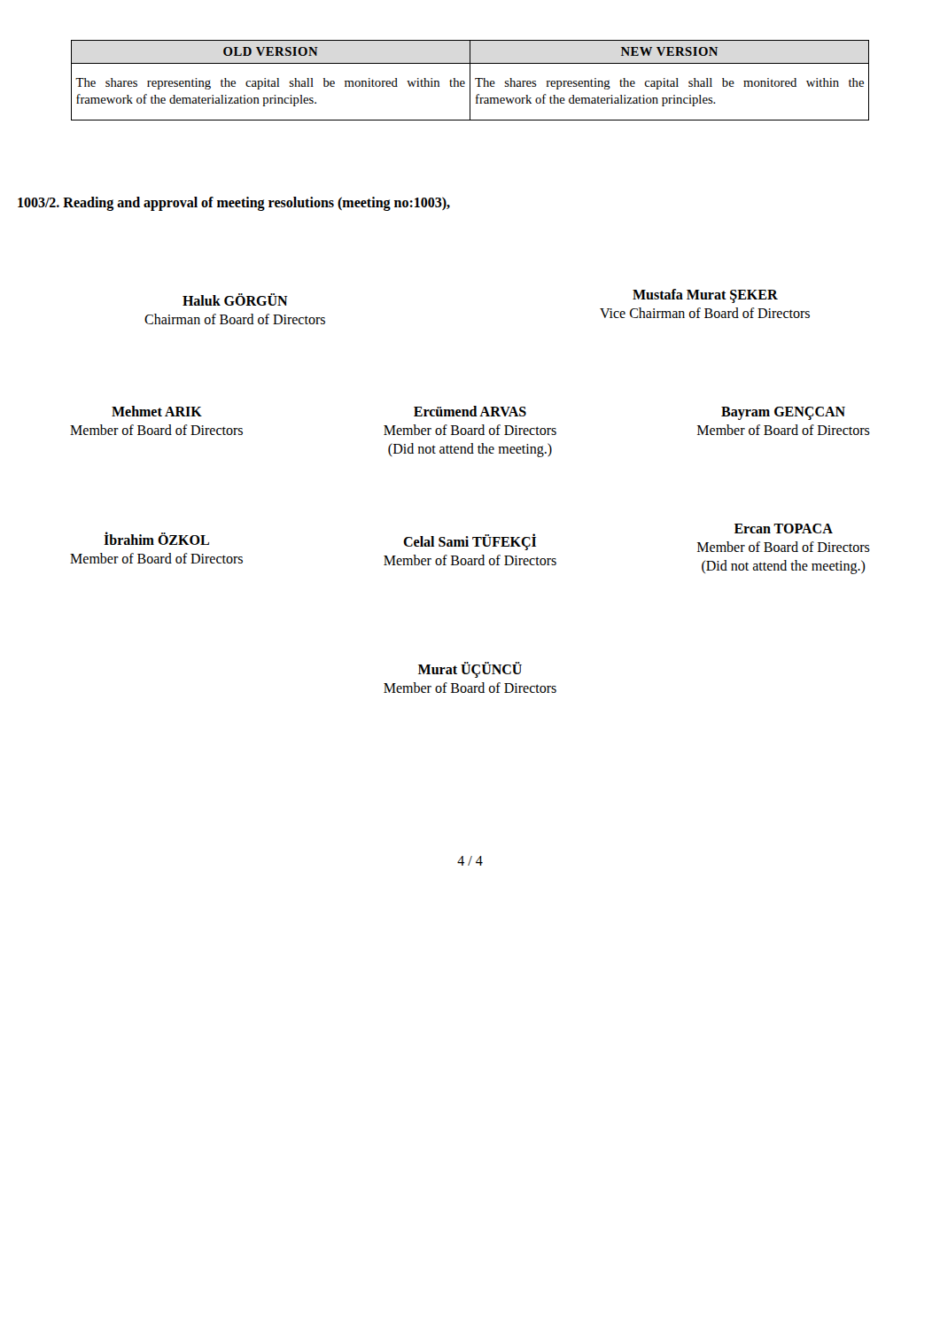| OLD VERSION | NEW VERSION |
| --- | --- |
| The shares representing the capital shall be monitored within the framework of the dematerialization principles. | The shares representing the capital shall be monitored within the framework of the dematerialization principles. |
1003/2. Reading and approval of meeting resolutions (meeting no:1003),
Haluk GÖRGÜN
Chairman of Board of Directors
Mustafa Murat ŞEKER
Vice Chairman of Board of Directors
Mehmet ARIK
Member of Board of Directors
Ercümend ARVAS
Member of Board of Directors
(Did not attend the meeting.)
Bayram GENÇCAN
Member of Board of Directors
İbrahim ÖZKOL
Member of Board of Directors
Celal Sami TÜFEKÇİ
Member of Board of Directors
Ercan TOPACA
Member of Board of Directors
(Did not attend the meeting.)
Murat ÜÇÜNCÜ
Member of Board of Directors
4 / 4